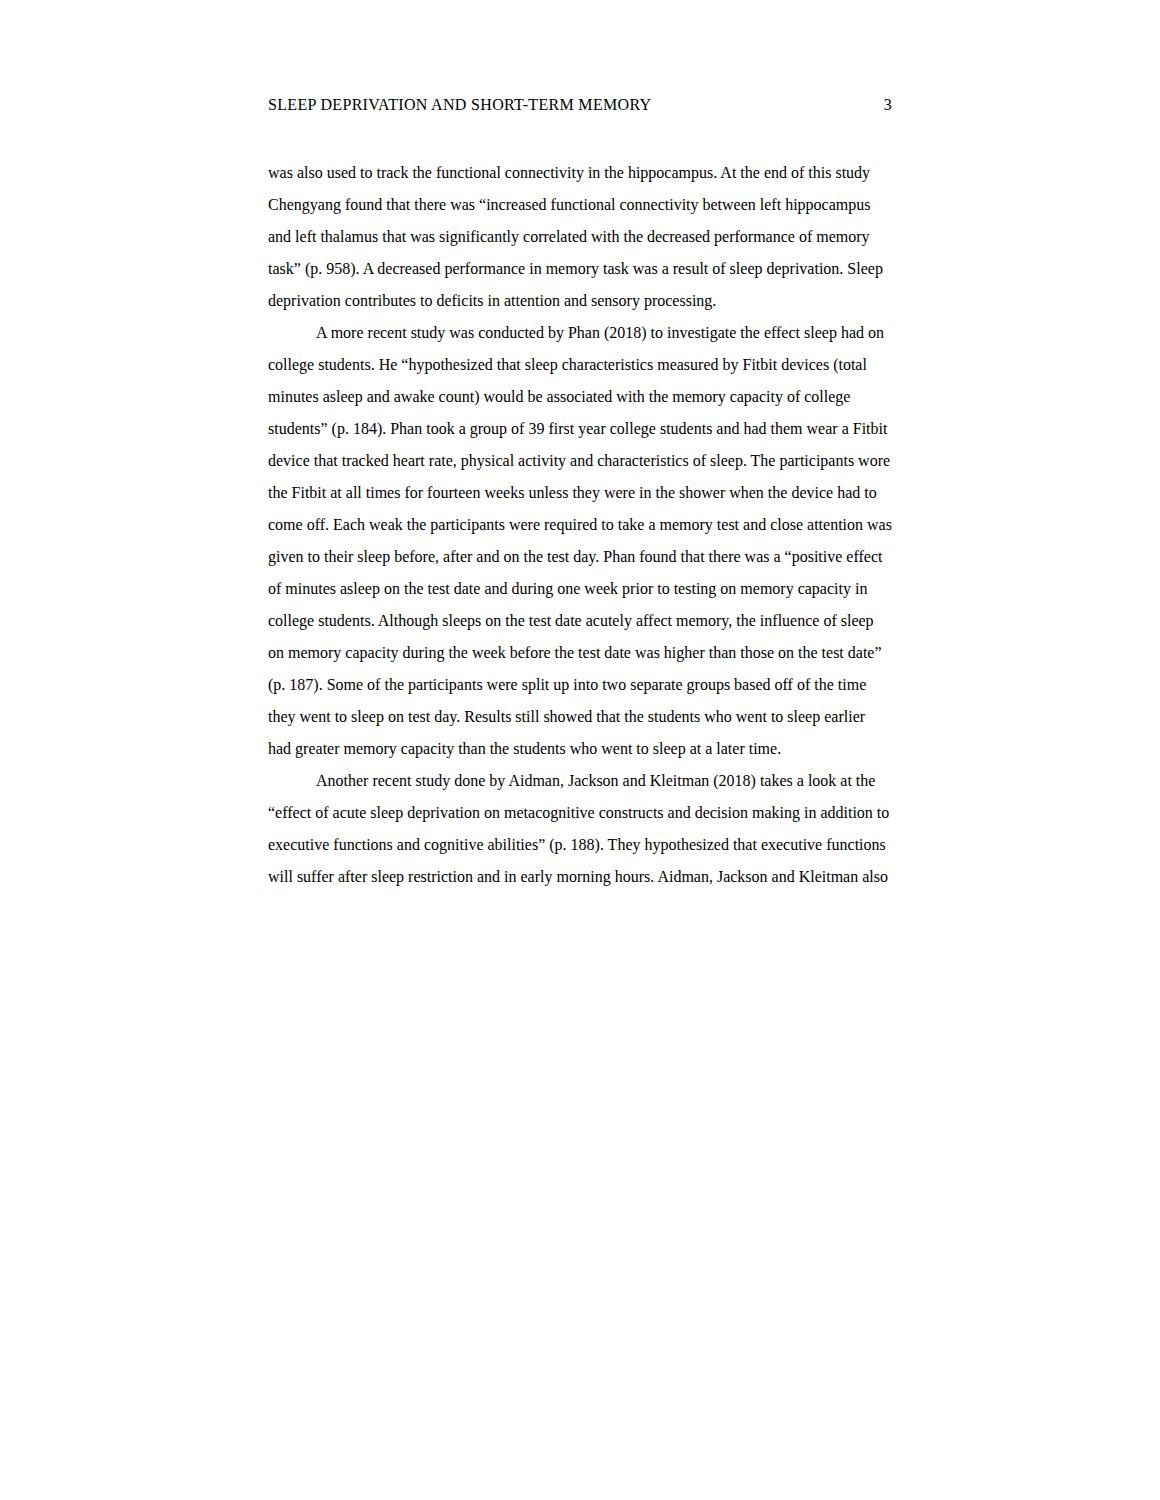Sleep Deprivation and Short-Term Memory 3
was also used to track the functional connectivity in the hippocampus. At the end of this study Chengyang found that there was “increased functional connectivity between left hippocampus and left thalamus that was significantly correlated with the decreased performance of memory task” (p. 958). A decreased performance in memory task was a result of sleep deprivation. Sleep deprivation contributes to deficits in attention and sensory processing.
A more recent study was conducted by Phan (2018) to investigate the effect sleep had on college students. He “hypothesized that sleep characteristics measured by Fitbit devices (total minutes asleep and awake count) would be associated with the memory capacity of college students” (p. 184). Phan took a group of 39 first year college students and had them wear a Fitbit device that tracked heart rate, physical activity and characteristics of sleep. The participants wore the Fitbit at all times for fourteen weeks unless they were in the shower when the device had to come off. Each weak the participants were required to take a memory test and close attention was given to their sleep before, after and on the test day. Phan found that there was a “positive effect of minutes asleep on the test date and during one week prior to testing on memory capacity in college students. Although sleeps on the test date acutely affect memory, the influence of sleep on memory capacity during the week before the test date was higher than those on the test date” (p. 187). Some of the participants were split up into two separate groups based off of the time they went to sleep on test day. Results still showed that the students who went to sleep earlier had greater memory capacity than the students who went to sleep at a later time.
Another recent study done by Aidman, Jackson and Kleitman (2018) takes a look at the “effect of acute sleep deprivation on metacognitive constructs and decision making in addition to executive functions and cognitive abilities” (p. 188). They hypothesized that executive functions will suffer after sleep restriction and in early morning hours. Aidman, Jackson and Kleitman also